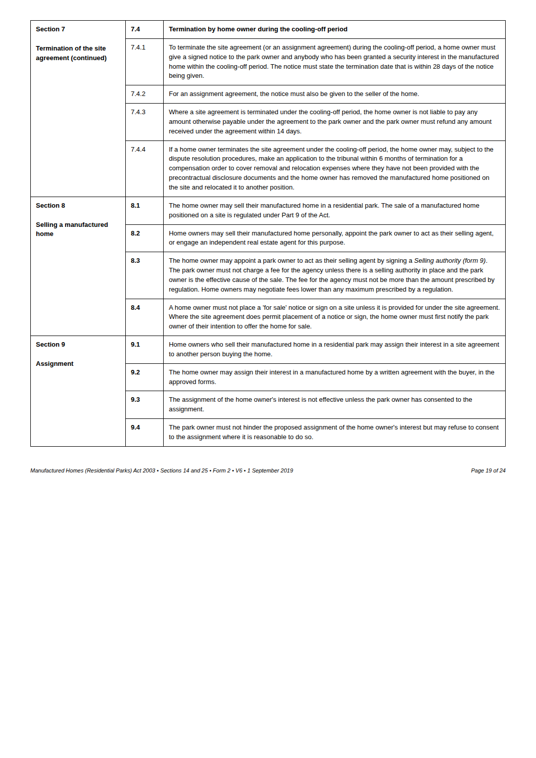| Section 7 Termination of the site agreement (continued) | 7.4 | Termination by home owner during the cooling-off period |
| 7.4.1 | To terminate the site agreement (or an assignment agreement) during the cooling-off period, a home owner must give a signed notice to the park owner and anybody who has been granted a security interest in the manufactured home within the cooling-off period. The notice must state the termination date that is within 28 days of the notice being given. |
| 7.4.2 | For an assignment agreement, the notice must also be given to the seller of the home. |
| 7.4.3 | Where a site agreement is terminated under the cooling-off period, the home owner is not liable to pay any amount otherwise payable under the agreement to the park owner and the park owner must refund any amount received under the agreement within 14 days. |
| 7.4.4 | If a home owner terminates the site agreement under the cooling-off period, the home owner may, subject to the dispute resolution procedures, make an application to the tribunal within 6 months of termination for a compensation order to cover removal and relocation expenses where they have not been provided with the precontractual disclosure documents and the home owner has removed the manufactured home positioned on the site and relocated it to another position. |
| Section 8 Selling a manufactured home | 8.1 | The home owner may sell their manufactured home in a residential park. The sale of a manufactured home positioned on a site is regulated under Part 9 of the Act. |
| 8.2 | Home owners may sell their manufactured home personally, appoint the park owner to act as their selling agent, or engage an independent real estate agent for this purpose. |
| 8.3 | The home owner may appoint a park owner to act as their selling agent by signing a Selling authority (form 9) . The park owner must not charge a fee for the agency unless there is a selling authority in place and the park owner is the effective cause of the sale. The fee for the agency must not be more than the amount prescribed by regulation. Home owners may negotiate fees lower than any maximum prescribed by a regulation. |
| 8.4 | A home owner must not place a 'for sale' notice or sign on a site unless it is provided for under the site agreement. Where the site agreement does permit placement of a notice or sign, the home owner must first notify the park owner of their intention to offer the home for sale. |
| Section 9 Assignment | 9.1 | Home owners who sell their manufactured home in a residential park may assign their interest in a site agreement to another person buying the home. |
| 9.2 | The home owner may assign their interest in a manufactured home by a written agreement with the buyer, in the approved forms. |
| 9.3 | The assignment of the home owner's interest is not effective unless the park owner has consented to the assignment. |
| 9.4 | The park owner must not hinder the proposed assignment of the home owner's interest but may refuse to consent to the assignment where it is reasonable to do so. |
Manufactured Homes (Residential Parks) Act 2003 • Sections 14 and 25 • Form 2 • V6 • 1 September 2019
Page 19 of 24